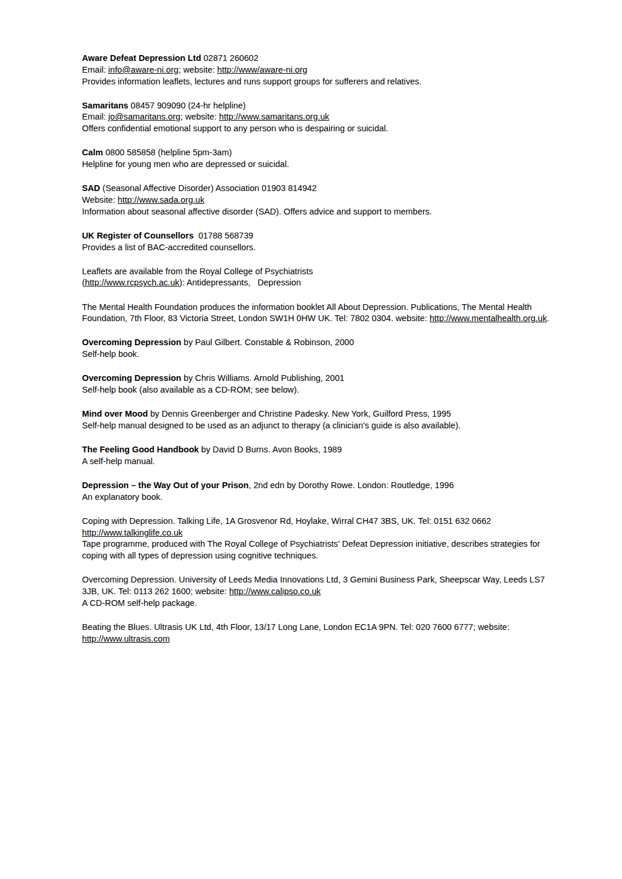Aware Defeat Depression Ltd 02871 260602
Email: info@aware-ni.org; website: http://www/aware-ni.org
Provides information leaflets, lectures and runs support groups for sufferers and relatives.
Samaritans 08457 909090 (24-hr helpline)
Email: jo@samaritans.org; website: http://www.samaritans.org.uk
Offers confidential emotional support to any person who is despairing or suicidal.
Calm 0800 585858 (helpline 5pm-3am)
Helpline for young men who are depressed or suicidal.
SAD (Seasonal Affective Disorder) Association 01903 814942
Website: http://www.sada.org.uk
Information about seasonal affective disorder (SAD). Offers advice and support to members.
UK Register of Counsellors 01788 568739
Provides a list of BAC-accredited counsellors.
Leaflets are available from the Royal College of Psychiatrists
(http://www.rcpsych.ac.uk): Antidepressants, Depression
The Mental Health Foundation produces the information booklet All About Depression. Publications, The Mental Health Foundation, 7th Floor, 83 Victoria Street, London SW1H 0HW UK. Tel: 7802 0304. website: http://www.mentalhealth.org.uk.
Overcoming Depression by Paul Gilbert. Constable & Robinson, 2000
Self-help book.
Overcoming Depression by Chris Williams. Arnold Publishing, 2001
Self-help book (also available as a CD-ROM; see below).
Mind over Mood by Dennis Greenberger and Christine Padesky. New York, Guilford Press, 1995
Self-help manual designed to be used as an adjunct to therapy (a clinician's guide is also available).
The Feeling Good Handbook by David D Burns. Avon Books, 1989
A self-help manual.
Depression – the Way Out of your Prison, 2nd edn by Dorothy Rowe. London: Routledge, 1996
An explanatory book.
Coping with Depression. Talking Life, 1A Grosvenor Rd, Hoylake, Wirral CH47 3BS, UK. Tel: 0151 632 0662 http://www.talkinglife.co.uk
Tape programme, produced with The Royal College of Psychiatrists' Defeat Depression initiative, describes strategies for coping with all types of depression using cognitive techniques.
Overcoming Depression. University of Leeds Media Innovations Ltd, 3 Gemini Business Park, Sheepscar Way, Leeds LS7 3JB, UK. Tel: 0113 262 1600; website: http://www.calipso.co.uk
A CD-ROM self-help package.
Beating the Blues. Ultrasis UK Ltd, 4th Floor, 13/17 Long Lane, London EC1A 9PN. Tel: 020 7600 6777; website: http://www.ultrasis.com